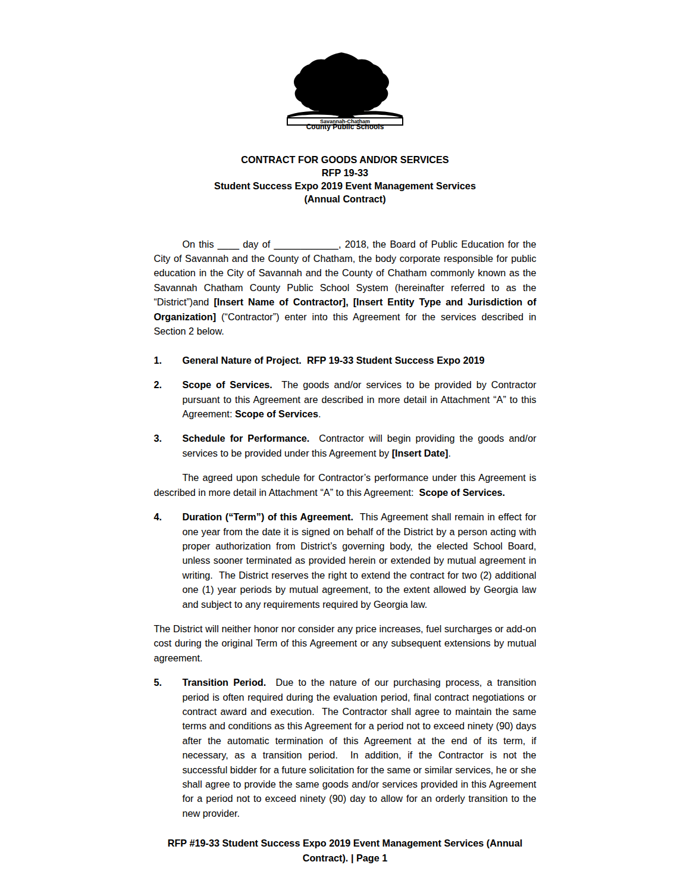Savannah-Chatham
County Public Schools
CONTRACT FOR GOODS AND/OR SERVICES RFP 19-33 Student Success Expo 2019 Event Management Services (Annual Contract)
On this ____ day of ____________, 2018, the Board of Public Education for the City of Savannah and the County of Chatham, the body corporate responsible for public education in the City of Savannah and the County of Chatham commonly known as the Savannah Chatham County Public School System (hereinafter referred to as the “District”)and [Insert Name of Contractor], [Insert Entity Type and Jurisdiction of Organization] (“Contractor”) enter into this Agreement for the services described in Section 2 below.
1.
General Nature of Project. RFP 19-33 Student Success Expo 2019
2.
Scope of Services. The goods and/or services to be provided by Contractor pursuant to this Agreement are described in more detail in Attachment “A” to this Agreement: Scope of Services.
3.
Schedule for Performance. Contractor will begin providing the goods and/or services to be provided under this Agreement by [Insert Date].
The agreed upon schedule for Contractor’s performance under this Agreement is described in more detail in Attachment “A” to this Agreement: Scope of Services.
4.
Duration (“Term”) of this Agreement. This Agreement shall remain in effect for one year from the date it is signed on behalf of the District by a person acting with proper authorization from District’s governing body, the elected School Board, unless sooner terminated as provided herein or extended by mutual agreement in writing. The District reserves the right to extend the contract for two (2) additional one (1) year periods by mutual agreement, to the extent allowed by Georgia law and subject to any requirements required by Georgia law.
The District will neither honor nor consider any price increases, fuel surcharges or add-on cost during the original Term of this Agreement or any subsequent extensions by mutual agreement.
5.
Transition Period. Due to the nature of our purchasing process, a transition period is often required during the evaluation period, final contract negotiations or contract award and execution. The Contractor shall agree to maintain the same terms and conditions as this Agreement for a period not to exceed ninety (90) days after the automatic termination of this Agreement at the end of its term, if necessary, as a transition period. In addition, if the Contractor is not the successful bidder for a future solicitation for the same or similar services, he or she shall agree to provide the same goods and/or services provided in this Agreement for a period not to exceed ninety (90) day to allow for an orderly transition to the new provider.
RFP #19-33 Student Success Expo 2019 Event Management Services (Annual Contract). | Page 1